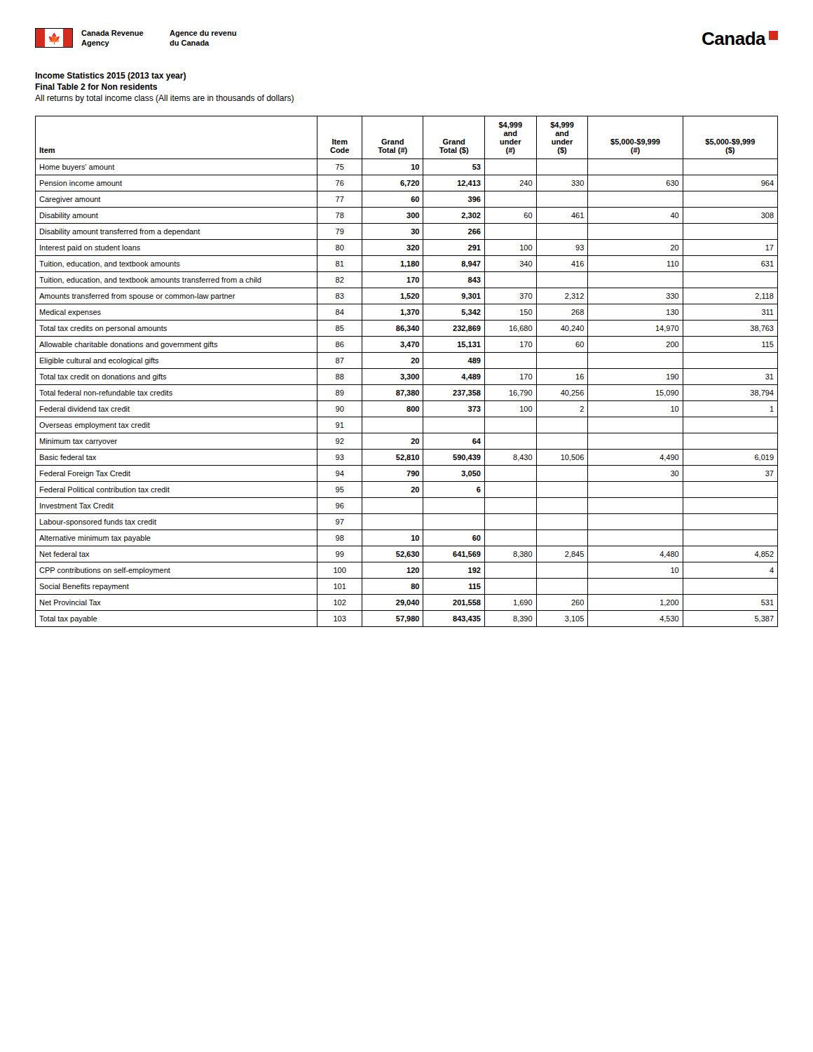🍁
Canada Revenue
Agence du revenu
Agency
du Canada
Canada
Income Statistics 2015 (2013 tax year)
Final Table 2 for Non residents
All returns by total income class (All items are in thousands of dollars)
| Item | Item Code | Grand Total (#) | Grand Total ($) | $4,999 and under (#) | $4,999 and under ($) | $5,000-$9,999 (#) | $5,000-$9,999 ($) |
| --- | --- | --- | --- | --- | --- | --- | --- |
| Home buyers' amount | 75 | 10 | 53 | | | | |
| Pension income amount | 76 | 6,720 | 12,413 | 240 | 330 | 630 | 964 |
| Caregiver amount | 77 | 60 | 396 | | | | |
| Disability amount | 78 | 300 | 2,302 | 60 | 461 | 40 | 308 |
| Disability amount transferred from a dependant | 79 | 30 | 266 | | | | |
| Interest paid on student loans | 80 | 320 | 291 | 100 | 93 | 20 | 17 |
| Tuition, education, and textbook amounts | 81 | 1,180 | 8,947 | 340 | 416 | 110 | 631 |
| Tuition, education, and textbook amounts transferred from a child | 82 | 170 | 843 | | | | |
| Amounts transferred from spouse or common-law partner | 83 | 1,520 | 9,301 | 370 | 2,312 | 330 | 2,118 |
| Medical expenses | 84 | 1,370 | 5,342 | 150 | 268 | 130 | 311 |
| Total tax credits on personal amounts | 85 | 86,340 | 232,869 | 16,680 | 40,240 | 14,970 | 38,763 |
| Allowable charitable donations and government gifts | 86 | 3,470 | 15,131 | 170 | 60 | 200 | 115 |
| Eligible cultural and ecological gifts | 87 | 20 | 489 | | | | |
| Total tax credit on donations and gifts | 88 | 3,300 | 4,489 | 170 | 16 | 190 | 31 |
| Total federal non-refundable tax credits | 89 | 87,380 | 237,358 | 16,790 | 40,256 | 15,090 | 38,794 |
| Federal dividend tax credit | 90 | 800 | 373 | 100 | 2 | 10 | 1 |
| Overseas employment tax credit | 91 | | | | | | |
| Minimum tax carryover | 92 | 20 | 64 | | | | |
| Basic federal tax | 93 | 52,810 | 590,439 | 8,430 | 10,506 | 4,490 | 6,019 |
| Federal Foreign Tax Credit | 94 | 790 | 3,050 | | | 30 | 37 |
| Federal Political contribution tax credit | 95 | 20 | 6 | | | | |
| Investment Tax Credit | 96 | | | | | | |
| Labour-sponsored funds tax credit | 97 | | | | | | |
| Alternative minimum tax payable | 98 | 10 | 60 | | | | |
| Net federal tax | 99 | 52,630 | 641,569 | 8,380 | 2,845 | 4,480 | 4,852 |
| CPP contributions on self-employment | 100 | 120 | 192 | | | 10 | 4 |
| Social Benefits repayment | 101 | 80 | 115 | | | | |
| Net Provincial Tax | 102 | 29,040 | 201,558 | 1,690 | 260 | 1,200 | 531 |
| Total tax payable | 103 | 57,980 | 843,435 | 8,390 | 3,105 | 4,530 | 5,387 |